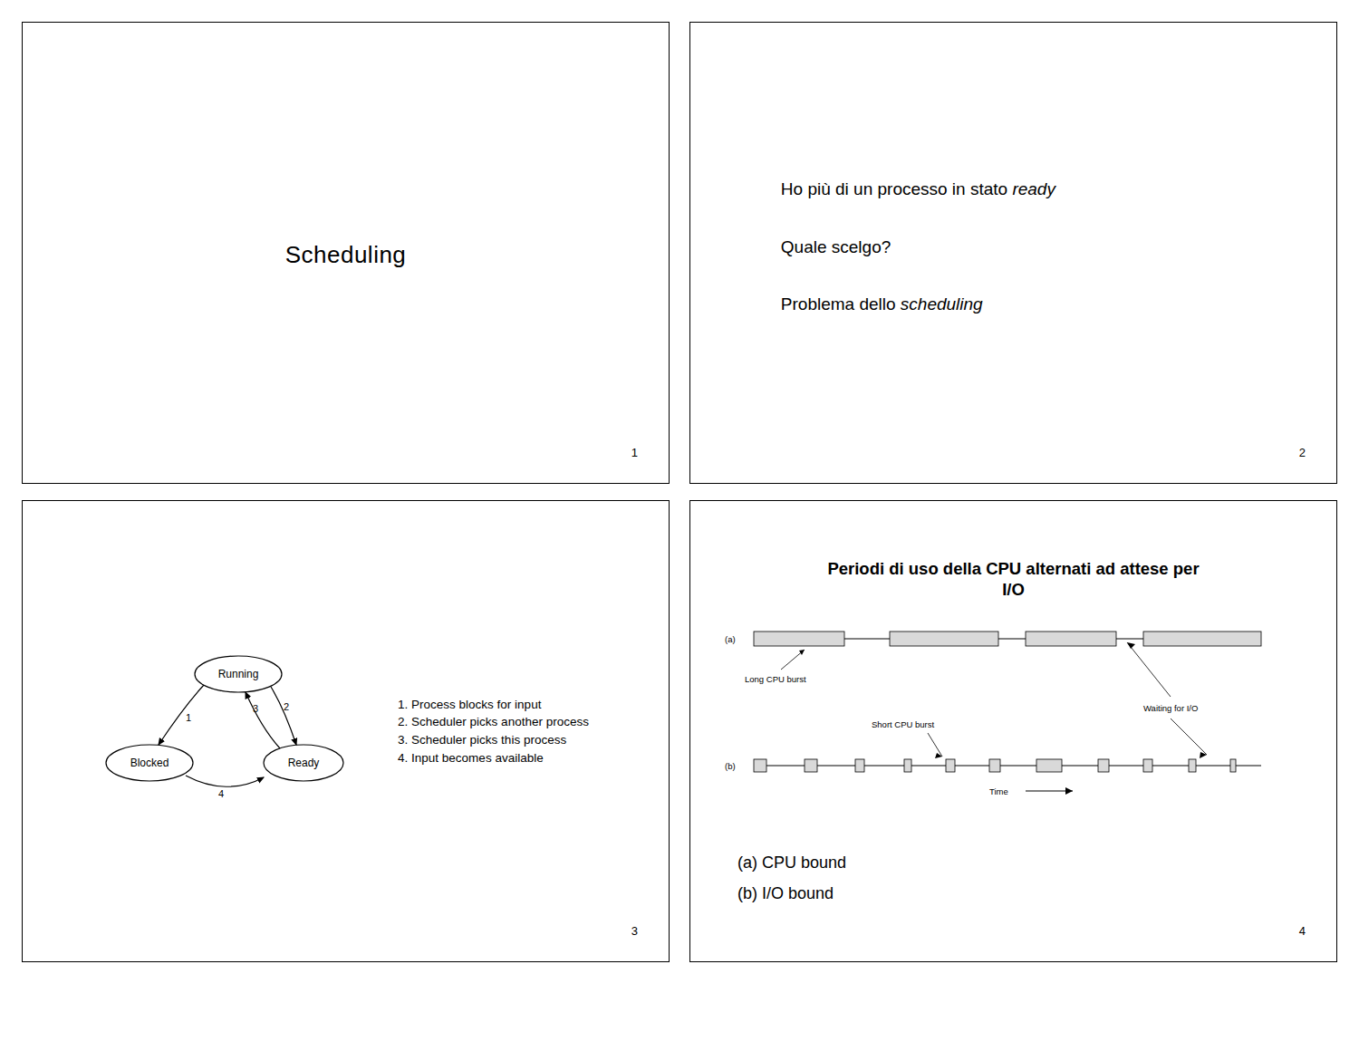Scheduling
1
Ho più di un processo in stato ready
Quale scelgo?
Problema dello scheduling
2
Running Blocked Ready 1 2 3 4
1. Process blocks for input
2. Scheduler picks another process
3. Scheduler picks this process
4. Input becomes available
3
Periodi di uso della CPU alternati ad attese per
I/O
(a) Long CPU burst Waiting for I/O Short CPU burst (b) Time
(a) CPU bound
(b) I/O bound
4